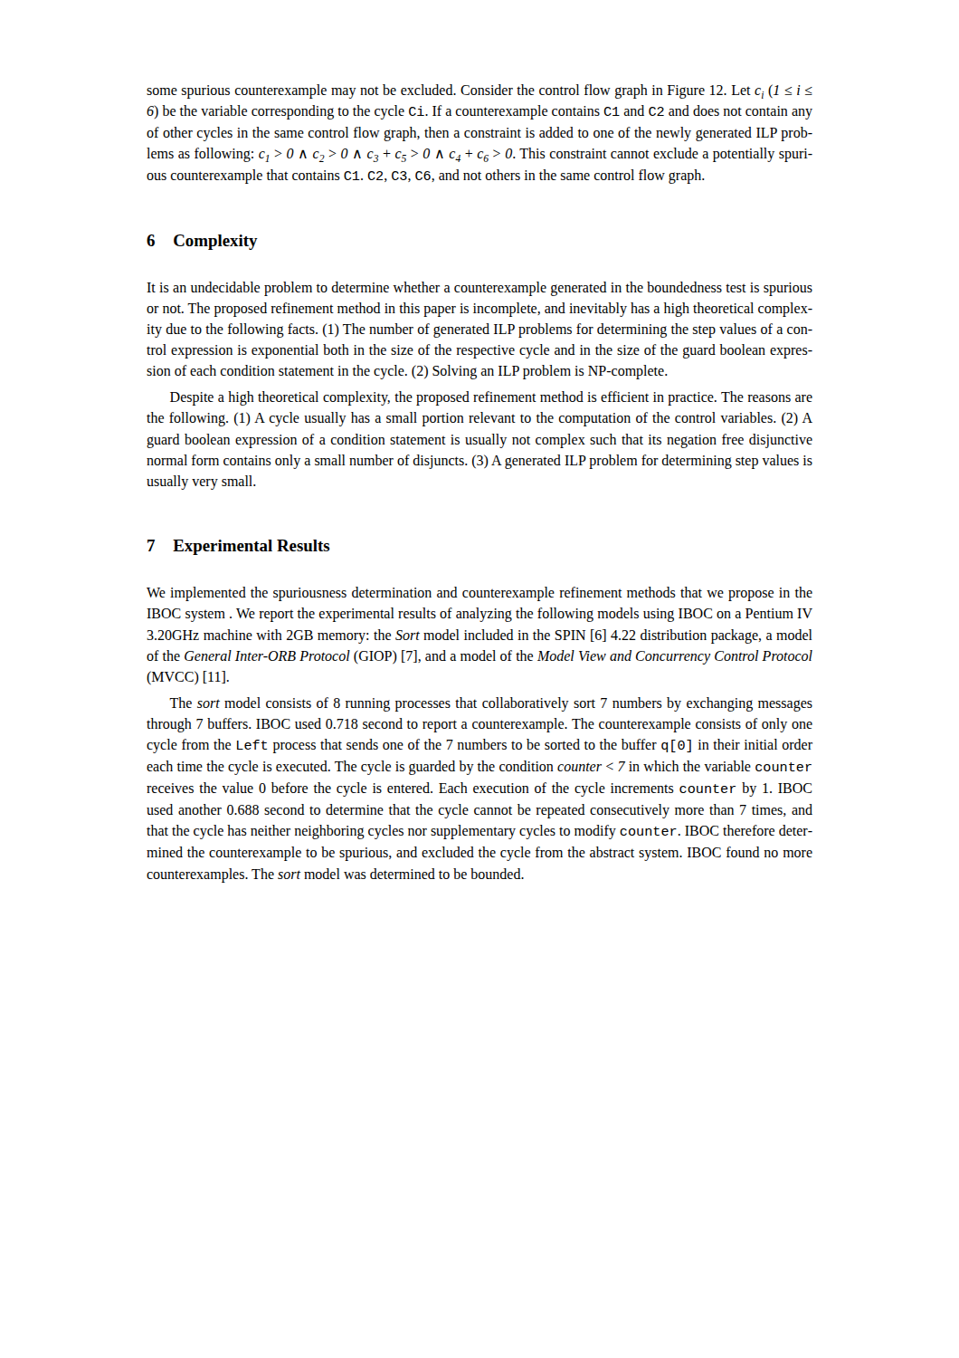some spurious counterexample may not be excluded. Consider the control flow graph in Figure 12. Let ci (1 ≤ i ≤ 6) be the variable corresponding to the cycle Ci. If a counterexample contains C1 and C2 and does not contain any of other cycles in the same control flow graph, then a constraint is added to one of the newly generated ILP problems as following: c1 > 0 ∧ c2 > 0 ∧ c3 + c5 > 0 ∧ c4 + c6 > 0. This constraint cannot exclude a potentially spurious counterexample that contains C1. C2, C3, C6, and not others in the same control flow graph.
6 Complexity
It is an undecidable problem to determine whether a counterexample generated in the boundedness test is spurious or not. The proposed refinement method in this paper is incomplete, and inevitably has a high theoretical complexity due to the following facts. (1) The number of generated ILP problems for determining the step values of a control expression is exponential both in the size of the respective cycle and in the size of the guard boolean expression of each condition statement in the cycle. (2) Solving an ILP problem is NP-complete.
Despite a high theoretical complexity, the proposed refinement method is efficient in practice. The reasons are the following. (1) A cycle usually has a small portion relevant to the computation of the control variables. (2) A guard boolean expression of a condition statement is usually not complex such that its negation free disjunctive normal form contains only a small number of disjuncts. (3) A generated ILP problem for determining step values is usually very small.
7 Experimental Results
We implemented the spuriousness determination and counterexample refinement methods that we propose in the IBOC system . We report the experimental results of analyzing the following models using IBOC on a Pentium IV 3.20GHz machine with 2GB memory: the Sort model included in the SPIN [6] 4.22 distribution package, a model of the General Inter-ORB Protocol (GIOP) [7], and a model of the Model View and Concurrency Control Protocol (MVCC) [11].
The sort model consists of 8 running processes that collaboratively sort 7 numbers by exchanging messages through 7 buffers. IBOC used 0.718 second to report a counterexample. The counterexample consists of only one cycle from the Left process that sends one of the 7 numbers to be sorted to the buffer q[0] in their initial order each time the cycle is executed. The cycle is guarded by the condition counter < 7 in which the variable counter receives the value 0 before the cycle is entered. Each execution of the cycle increments counter by 1. IBOC used another 0.688 second to determine that the cycle cannot be repeated consecutively more than 7 times, and that the cycle has neither neighboring cycles nor supplementary cycles to modify counter. IBOC therefore determined the counterexample to be spurious, and excluded the cycle from the abstract system. IBOC found no more counterexamples. The sort model was determined to be bounded.